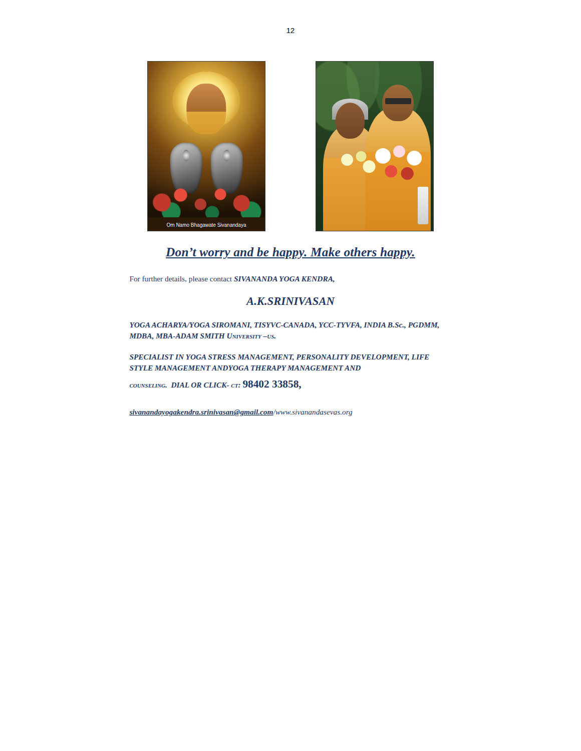12
Om Namo Bhagawate Sivanandaya
Don’t worry and be happy. Make others happy.
For further details, please contact SIVANANDA YOGA KENDRA,
A.K.SRINIVASAN
YOGA ACHARYA/YOGA SIROMANI, TISYVC-CANADA, YCC-TYVFA, INDIA B.Sc., PGDMM, MDBA, MBA-ADAM SMITH University –us.
SPECIALIST IN YOGA STRESS MANAGEMENT, PERSONALITY DEVELOPMENT, LIFE STYLE MANAGEMENT ANDYOGA THERAPY MANAGEMENT AND
counseling. DIAL OR CLICK- ct: 98402 33858,
sivanandayogakendra.srinivasan@gmail.com/www.sivanandasevas.org